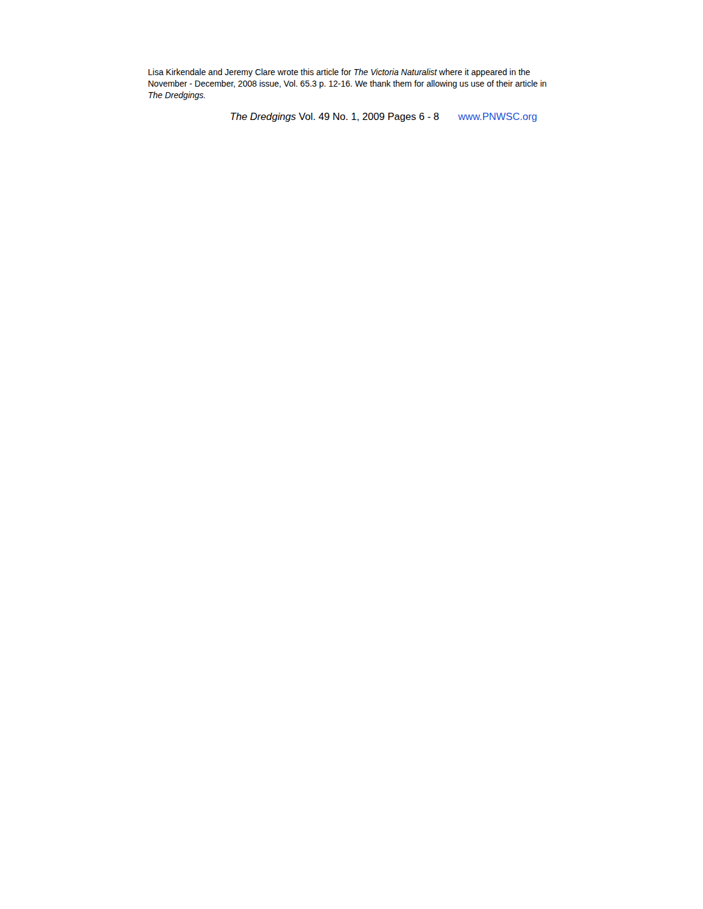Lisa Kirkendale and Jeremy Clare wrote this article for The Victoria Naturalist where it appeared in the November - December, 2008 issue, Vol. 65.3 p. 12-16. We thank them for allowing us use of their article in The Dredgings.
The Dredgings Vol. 49 No. 1, 2009 Pages 6 - 8 www.PNWSC.org